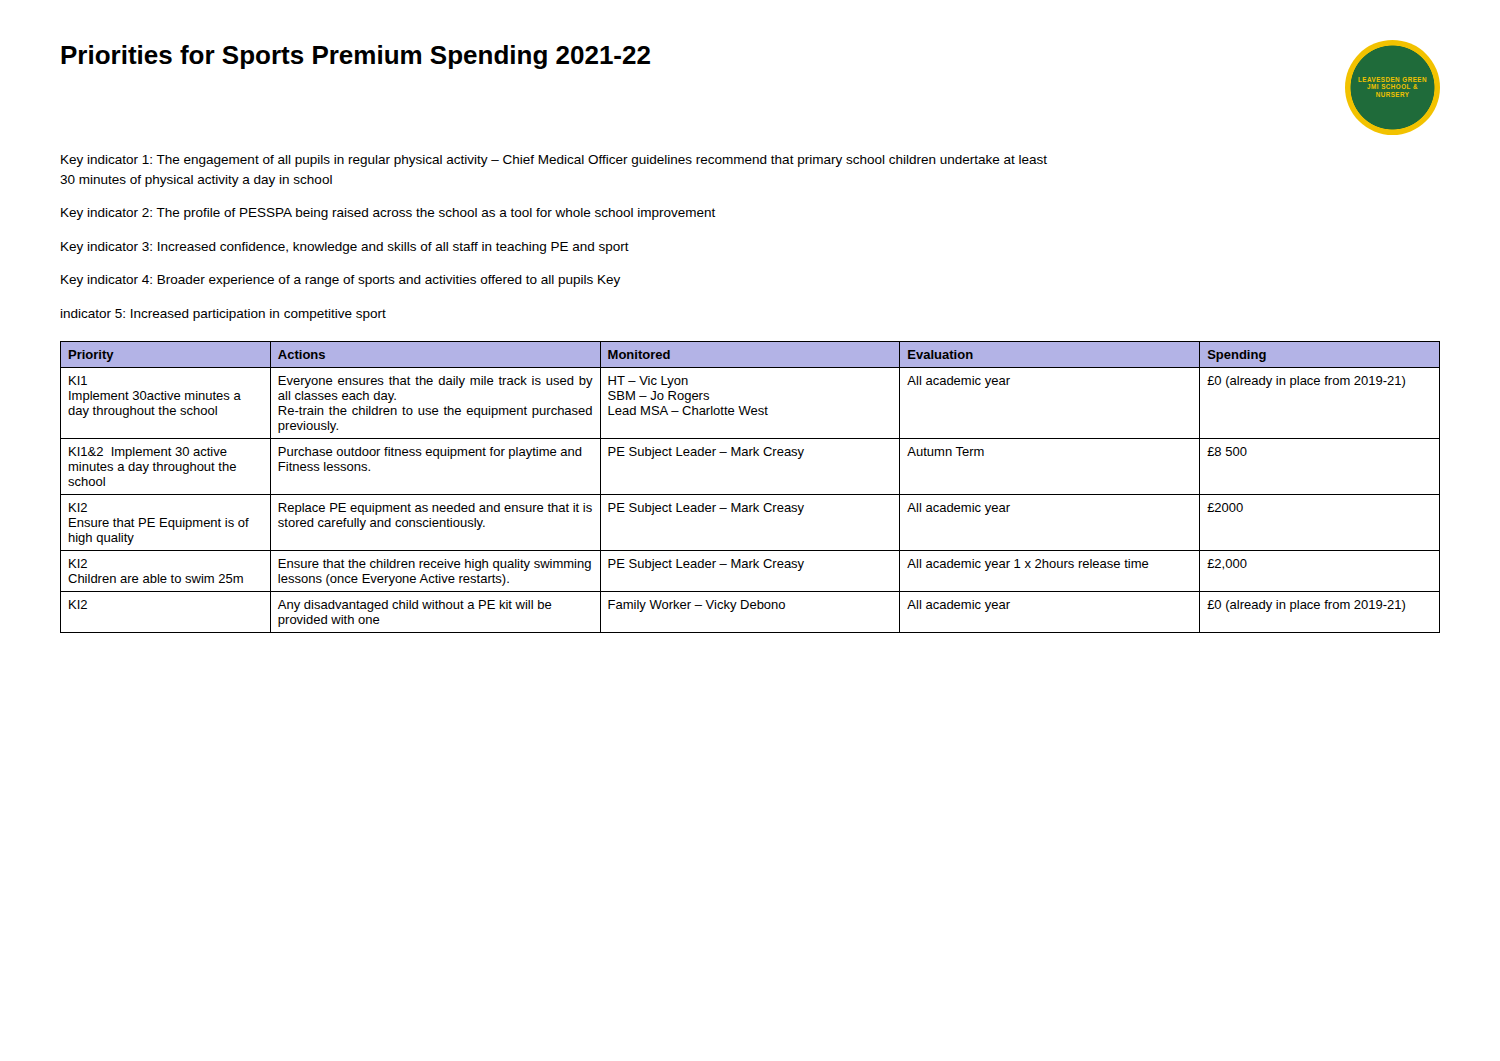LEAVESDEN GREEN
JMI SCHOOL & NURSERY
Priorities for Sports Premium Spending 2021-22
Key indicator 1: The engagement of all pupils in regular physical activity – Chief Medical Officer guidelines recommend that primary school children undertake at least 30 minutes of physical activity a day in school
Key indicator 2: The profile of PESSPA being raised across the school as a tool for whole school improvement
Key indicator 3: Increased confidence, knowledge and skills of all staff in teaching PE and sport
Key indicator 4: Broader experience of a range of sports and activities offered to all pupils Key
indicator 5: Increased participation in competitive sport
| Priority | Actions | Monitored | Evaluation | Spending |
| --- | --- | --- | --- | --- |
| KI1 Implement 30active minutes a day throughout the school | Everyone ensures that the daily mile track is used by all classes each day. Re-train the children to use the equipment purchased previously. | HT – Vic Lyon SBM – Jo Rogers Lead MSA – Charlotte West | All academic year | £0 (already in place from 2019-21) |
| KI1&2 Implement 30 active minutes a day throughout the school | Purchase outdoor fitness equipment for playtime and Fitness lessons. | PE Subject Leader – Mark Creasy | Autumn Term | £8 500 |
| KI2 Ensure that PE Equipment is of high quality | Replace PE equipment as needed and ensure that it is stored carefully and conscientiously. | PE Subject Leader – Mark Creasy | All academic year | £2000 |
| KI2 Children are able to swim 25m | Ensure that the children receive high quality swimming lessons (once Everyone Active restarts). | PE Subject Leader – Mark Creasy | All academic year 1 x 2hours release time | £2,000 |
| KI2 | Any disadvantaged child without a PE kit will be provided with one | Family Worker – Vicky Debono | All academic year | £0 (already in place from 2019-21) |